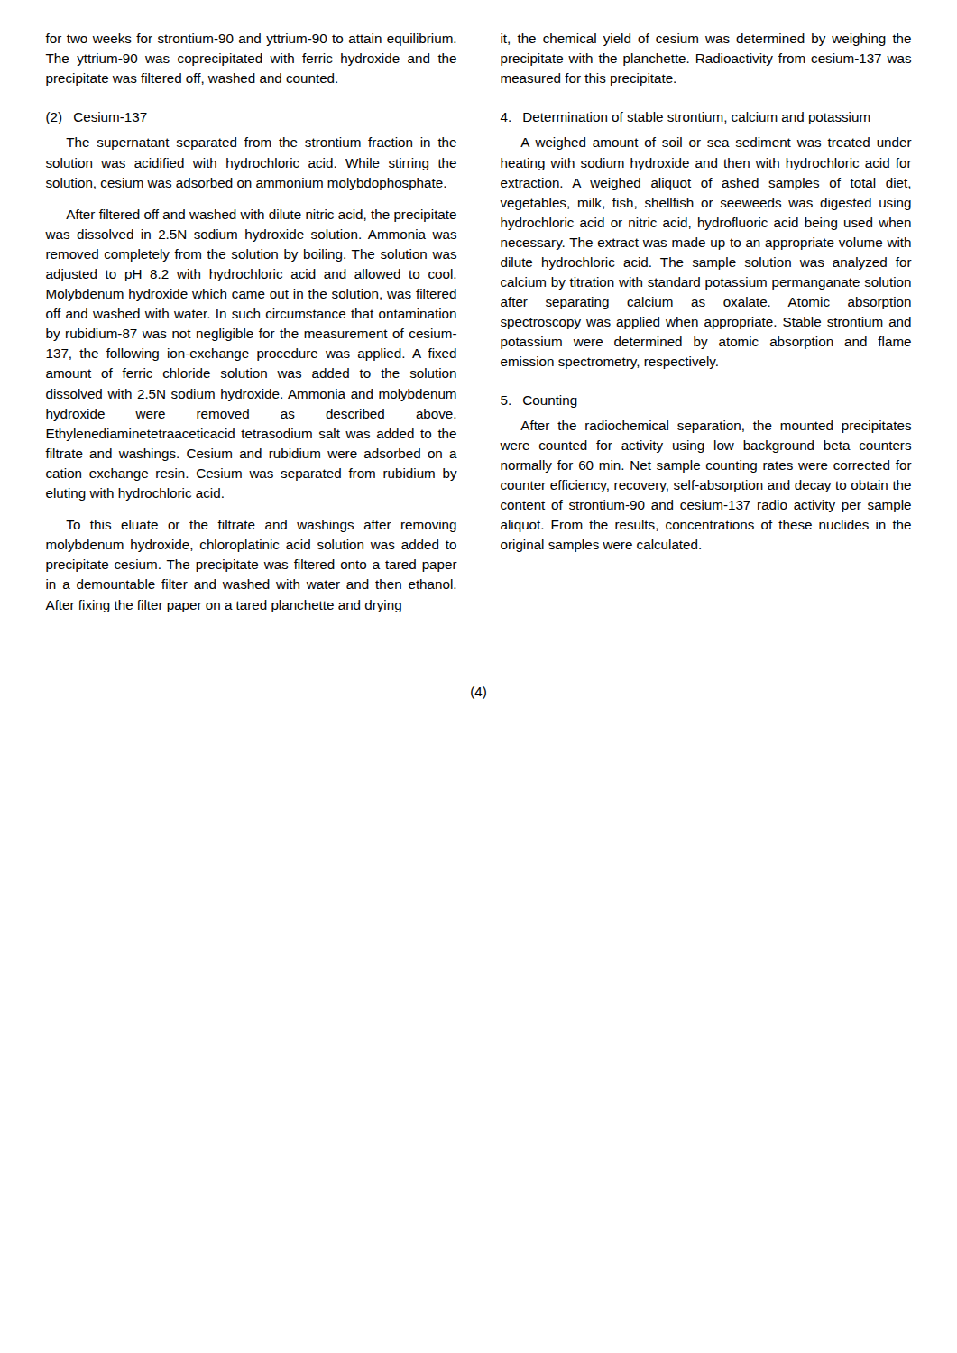for two weeks for strontium-90 and yttrium-90 to attain equilibrium. The yttrium-90 was coprecipitated with ferric hydroxide and the precipitate was filtered off, washed and counted.
(2) Cesium-137
The supernatant separated from the strontium fraction in the solution was acidified with hydrochloric acid. While stirring the solution, cesium was adsorbed on ammonium molybdophosphate.
After filtered off and washed with dilute nitric acid, the precipitate was dissolved in 2.5N sodium hydroxide solution. Ammonia was removed completely from the solution by boiling. The solution was adjusted to pH 8.2 with hydrochloric acid and allowed to cool. Molybdenum hydroxide which came out in the solution, was filtered off and washed with water. In such circumstance that ontamination by rubidium-87 was not negligible for the measurement of cesium-137, the following ion-exchange procedure was applied. A fixed amount of ferric chloride solution was added to the solution dissolved with 2.5N sodium hydroxide. Ammonia and molybdenum hydroxide were removed as described above. Ethylenediaminetetraaceticacid tetrasodium salt was added to the filtrate and washings. Cesium and rubidium were adsorbed on a cation exchange resin. Cesium was separated from rubidium by eluting with hydrochloric acid.
To this eluate or the filtrate and washings after removing molybdenum hydroxide, chloroplatinic acid solution was added to precipitate cesium. The precipitate was filtered onto a tared paper in a demountable filter and washed with water and then ethanol. After fixing the filter paper on a tared planchette and drying
it, the chemical yield of cesium was determined by weighing the precipitate with the planchette. Radioactivity from cesium-137 was measured for this precipitate.
4. Determination of stable strontium, calcium and potassium
A weighed amount of soil or sea sediment was treated under heating with sodium hydroxide and then with hydrochloric acid for extraction. A weighed aliquot of ashed samples of total diet, vegetables, milk, fish, shellfish or seeweeds was digested using hydrochloric acid or nitric acid, hydrofluoric acid being used when necessary. The extract was made up to an appropriate volume with dilute hydrochloric acid. The sample solution was analyzed for calcium by titration with standard potassium permanganate solution after separating calcium as oxalate. Atomic absorption spectroscopy was applied when appropriate. Stable strontium and potassium were determined by atomic absorption and flame emission spectrometry, respectively.
5. Counting
After the radiochemical separation, the mounted precipitates were counted for activity using low background beta counters normally for 60 min. Net sample counting rates were corrected for counter efficiency, recovery, self-absorption and decay to obtain the content of strontium-90 and cesium-137 radio activity per sample aliquot. From the results, concentrations of these nuclides in the original samples were calculated.
(4)